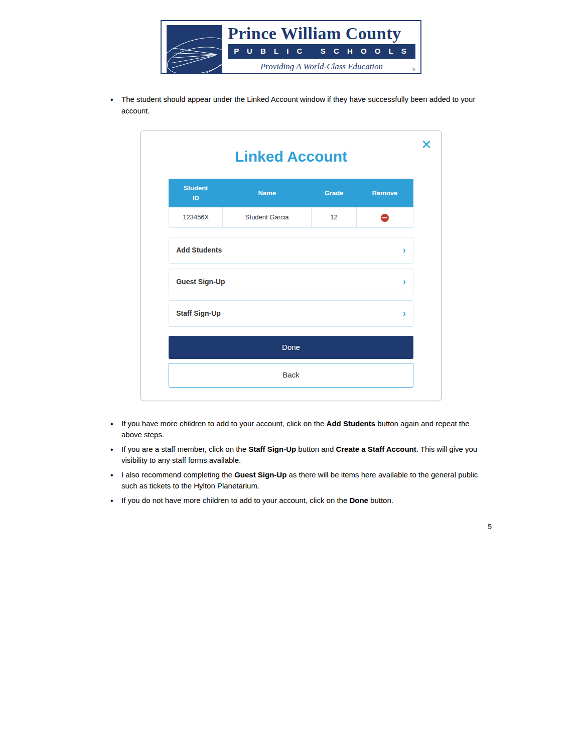Prince William County
P U B L I C S C H O O L S
Providing A World-Class Education®
The student should appear under the Linked Account window if they have successfully been added to your account.
✕
Linked Account
| Student ID | Name | Grade | Remove |
| --- | --- | --- | --- |
| 123456X | Student Garcia | 12 | |
Add Students›
Guest Sign-Up›
Staff Sign-Up›
Done
Back
If you have more children to add to your account, click on the Add Students button again and repeat the above steps.
If you are a staff member, click on the Staff Sign-Up button and Create a Staff Account. This will give you visibility to any staff forms available.
I also recommend completing the Guest Sign-Up as there will be items here available to the general public such as tickets to the Hylton Planetarium.
If you do not have more children to add to your account, click on the Done button.
5